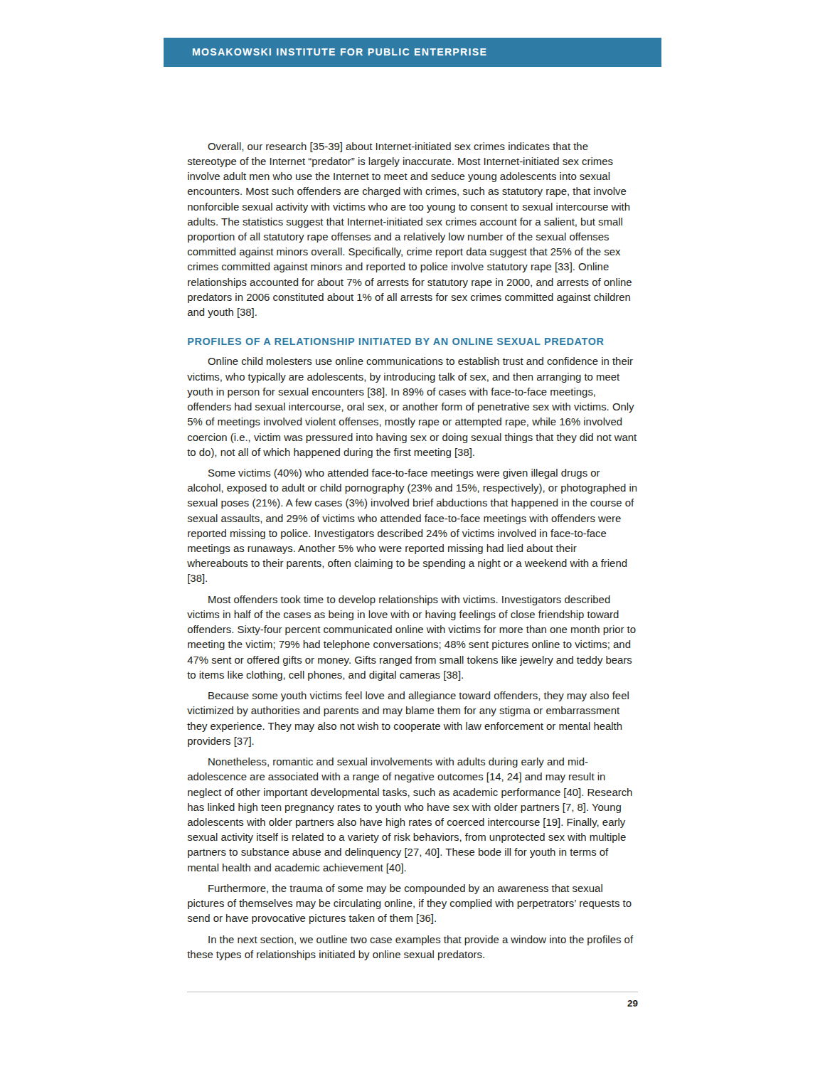Mosakowski Institute for Public Enterprise
Overall, our research [35-39] about Internet-initiated sex crimes indicates that the stereotype of the Internet “predator” is largely inaccurate. Most Internet-initiated sex crimes involve adult men who use the Internet to meet and seduce young adolescents into sexual encounters. Most such offenders are charged with crimes, such as statutory rape, that involve nonforcible sexual activity with victims who are too young to consent to sexual intercourse with adults. The statistics suggest that Internet-initiated sex crimes account for a salient, but small proportion of all statutory rape offenses and a relatively low number of the sexual offenses committed against minors overall. Specifically, crime report data suggest that 25% of the sex crimes committed against minors and reported to police involve statutory rape [33]. Online relationships accounted for about 7% of arrests for statutory rape in 2000, and arrests of online predators in 2006 constituted about 1% of all arrests for sex crimes committed against children and youth [38].
Profiles of a Relationship Initiated by an Online Sexual Predator
Online child molesters use online communications to establish trust and confidence in their victims, who typically are adolescents, by introducing talk of sex, and then arranging to meet youth in person for sexual encounters [38]. In 89% of cases with face-to-face meetings, offenders had sexual intercourse, oral sex, or another form of penetrative sex with victims. Only 5% of meetings involved violent offenses, mostly rape or attempted rape, while 16% involved coercion (i.e., victim was pressured into having sex or doing sexual things that they did not want to do), not all of which happened during the first meeting [38].
Some victims (40%) who attended face-to-face meetings were given illegal drugs or alcohol, exposed to adult or child pornography (23% and 15%, respectively), or photographed in sexual poses (21%). A few cases (3%) involved brief abductions that happened in the course of sexual assaults, and 29% of victims who attended face-to-face meetings with offenders were reported missing to police. Investigators described 24% of victims involved in face-to-face meetings as runaways. Another 5% who were reported missing had lied about their whereabouts to their parents, often claiming to be spending a night or a weekend with a friend [38].
Most offenders took time to develop relationships with victims. Investigators described victims in half of the cases as being in love with or having feelings of close friendship toward offenders. Sixty-four percent communicated online with victims for more than one month prior to meeting the victim; 79% had telephone conversations; 48% sent pictures online to victims; and 47% sent or offered gifts or money. Gifts ranged from small tokens like jewelry and teddy bears to items like clothing, cell phones, and digital cameras [38].
Because some youth victims feel love and allegiance toward offenders, they may also feel victimized by authorities and parents and may blame them for any stigma or embarrassment they experience. They may also not wish to cooperate with law enforcement or mental health providers [37].
Nonetheless, romantic and sexual involvements with adults during early and mid-adolescence are associated with a range of negative outcomes [14, 24] and may result in neglect of other important developmental tasks, such as academic performance [40]. Research has linked high teen pregnancy rates to youth who have sex with older partners [7, 8]. Young adolescents with older partners also have high rates of coerced intercourse [19]. Finally, early sexual activity itself is related to a variety of risk behaviors, from unprotected sex with multiple partners to substance abuse and delinquency [27, 40]. These bode ill for youth in terms of mental health and academic achievement [40].
Furthermore, the trauma of some may be compounded by an awareness that sexual pictures of themselves may be circulating online, if they complied with perpetrators’ requests to send or have provocative pictures taken of them [36].
In the next section, we outline two case examples that provide a window into the profiles of these types of relationships initiated by online sexual predators.
29